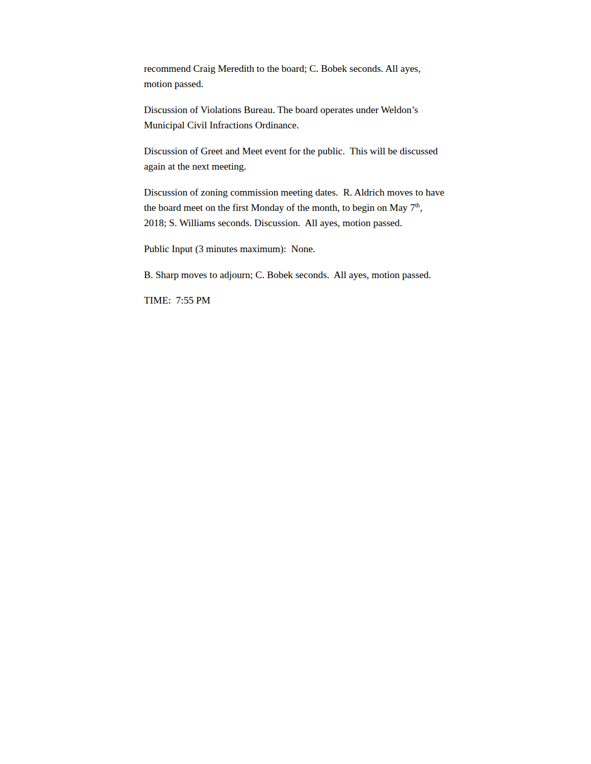recommend Craig Meredith to the board; C. Bobek seconds. All ayes, motion passed.
Discussion of Violations Bureau. The board operates under Weldon’s Municipal Civil Infractions Ordinance.
Discussion of Greet and Meet event for the public. This will be discussed again at the next meeting.
Discussion of zoning commission meeting dates. R. Aldrich moves to have the board meet on the first Monday of the month, to begin on May 7th, 2018; S. Williams seconds. Discussion. All ayes, motion passed.
Public Input (3 minutes maximum): None.
B. Sharp moves to adjourn; C. Bobek seconds. All ayes, motion passed.
TIME: 7:55 PM